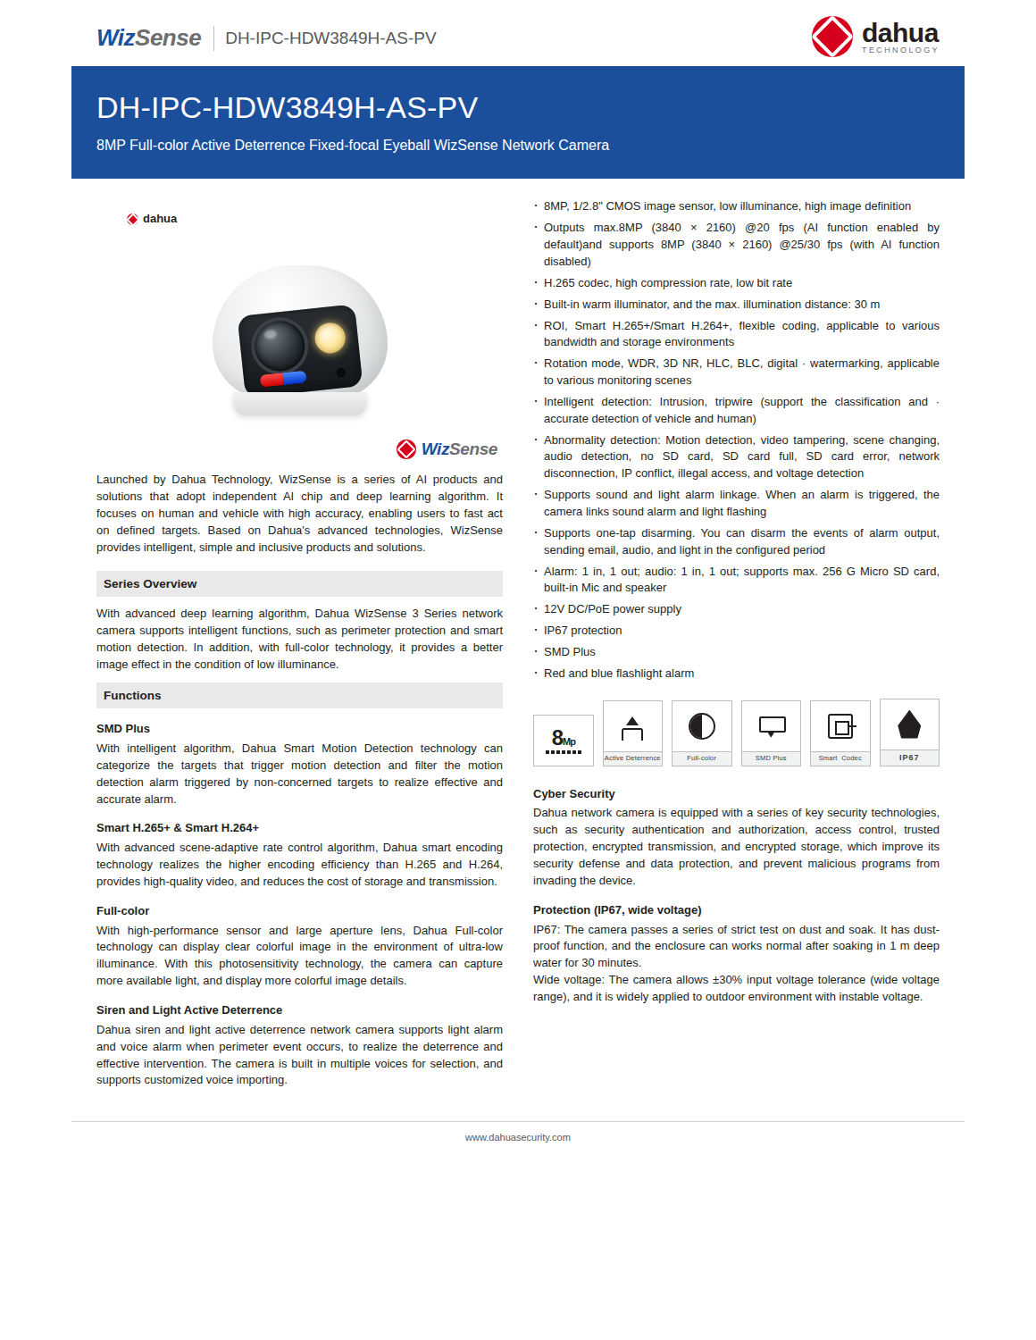Wiz Sense
DH-IPC-HDW3849H-AS-PV
dahua
Technology
DH-IPC-HDW3849H-AS-PV
8MP Full-color Active Deterrence Fixed-focal Eyeball WizSense Network Camera
dahua
Wiz Sense
Launched by Dahua Technology, WizSense is a series of AI products and solutions that adopt independent AI chip and deep learning algorithm. It focuses on human and vehicle with high accuracy, enabling users to fast act on defined targets. Based on Dahua's advanced technologies, WizSense provides intelligent, simple and inclusive products and solutions.
Series Overview
With advanced deep learning algorithm, Dahua WizSense 3 Series network camera supports intelligent functions, such as perimeter protection and smart motion detection. In addition, with full-color technology, it provides a better image effect in the condition of low illuminance.
Functions
SMD Plus
With intelligent algorithm, Dahua Smart Motion Detection technology can categorize the targets that trigger motion detection and filter the motion detection alarm triggered by non-concerned targets to realize effective and accurate alarm.
Smart H.265+ & Smart H.264+
With advanced scene-adaptive rate control algorithm, Dahua smart encoding technology realizes the higher encoding efficiency than H.265 and H.264, provides high-quality video, and reduces the cost of storage and transmission.
Full-color
With high-performance sensor and large aperture lens, Dahua Full-color technology can display clear colorful image in the environment of ultra-low illuminance. With this photosensitivity technology, the camera can capture more available light, and display more colorful image details.
Siren and Light Active Deterrence
Dahua siren and light active deterrence network camera supports light alarm and voice alarm when perimeter event occurs, to realize the deterrence and effective intervention. The camera is built in multiple voices for selection, and supports customized voice importing.
8MP, 1/2.8" CMOS image sensor, low illuminance, high image definition
Outputs max.8MP (3840 × 2160) @20 fps (AI function enabled by default)and supports 8MP (3840 × 2160) @25/30 fps (with AI function disabled)
H.265 codec, high compression rate, low bit rate
Built-in warm illuminator, and the max. illumination distance: 30 m
ROI, Smart H.265+/Smart H.264+, flexible coding, applicable to various bandwidth and storage environments
Rotation mode, WDR, 3D NR, HLC, BLC, digital · watermarking, applicable to various monitoring scenes
Intelligent detection: Intrusion, tripwire (support the classification and · accurate detection of vehicle and human)
Abnormality detection: Motion detection, video tampering, scene changing, audio detection, no SD card, SD card full, SD card error, network disconnection, IP conflict, illegal access, and voltage detection
Supports sound and light alarm linkage. When an alarm is triggered, the camera links sound alarm and light flashing
Supports one-tap disarming. You can disarm the events of alarm output, sending email, audio, and light in the configured period
Alarm: 1 in, 1 out; audio: 1 in, 1 out; supports max. 256 G Micro SD card, built-in Mic and speaker
12V DC/PoE power supply
IP67 protection
SMD Plus
Red and blue flashlight alarm
8Mp
Active Deterrence
Full-color
SMD Plus
Smart Codec
IP67
Cyber Security
Dahua network camera is equipped with a series of key security technologies, such as security authentication and authorization, access control, trusted protection, encrypted transmission, and encrypted storage, which improve its security defense and data protection, and prevent malicious programs from invading the device.
Protection (IP67, wide voltage)
IP67: The camera passes a series of strict test on dust and soak. It has dust-proof function, and the enclosure can works normal after soaking in 1 m deep water for 30 minutes.
Wide voltage: The camera allows ±30% input voltage tolerance (wide voltage range), and it is widely applied to outdoor environment with instable voltage.
www.dahuasecurity.com